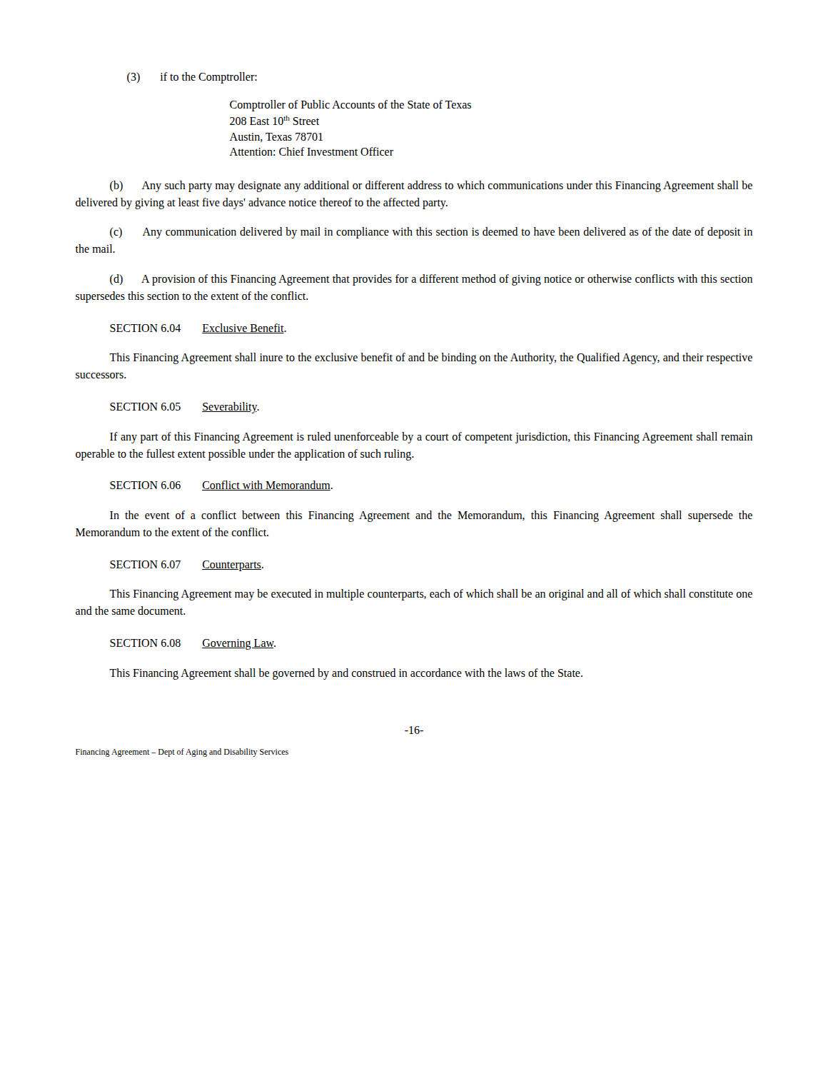(3) if to the Comptroller:
Comptroller of Public Accounts of the State of Texas
208 East 10th Street
Austin, Texas 78701
Attention: Chief Investment Officer
(b) Any such party may designate any additional or different address to which communications under this Financing Agreement shall be delivered by giving at least five days' advance notice thereof to the affected party.
(c) Any communication delivered by mail in compliance with this section is deemed to have been delivered as of the date of deposit in the mail.
(d) A provision of this Financing Agreement that provides for a different method of giving notice or otherwise conflicts with this section supersedes this section to the extent of the conflict.
SECTION 6.04 Exclusive Benefit.
This Financing Agreement shall inure to the exclusive benefit of and be binding on the Authority, the Qualified Agency, and their respective successors.
SECTION 6.05 Severability.
If any part of this Financing Agreement is ruled unenforceable by a court of competent jurisdiction, this Financing Agreement shall remain operable to the fullest extent possible under the application of such ruling.
SECTION 6.06 Conflict with Memorandum.
In the event of a conflict between this Financing Agreement and the Memorandum, this Financing Agreement shall supersede the Memorandum to the extent of the conflict.
SECTION 6.07 Counterparts.
This Financing Agreement may be executed in multiple counterparts, each of which shall be an original and all of which shall constitute one and the same document.
SECTION 6.08 Governing Law.
This Financing Agreement shall be governed by and construed in accordance with the laws of the State.
-16-
Financing Agreement – Dept of Aging and Disability Services